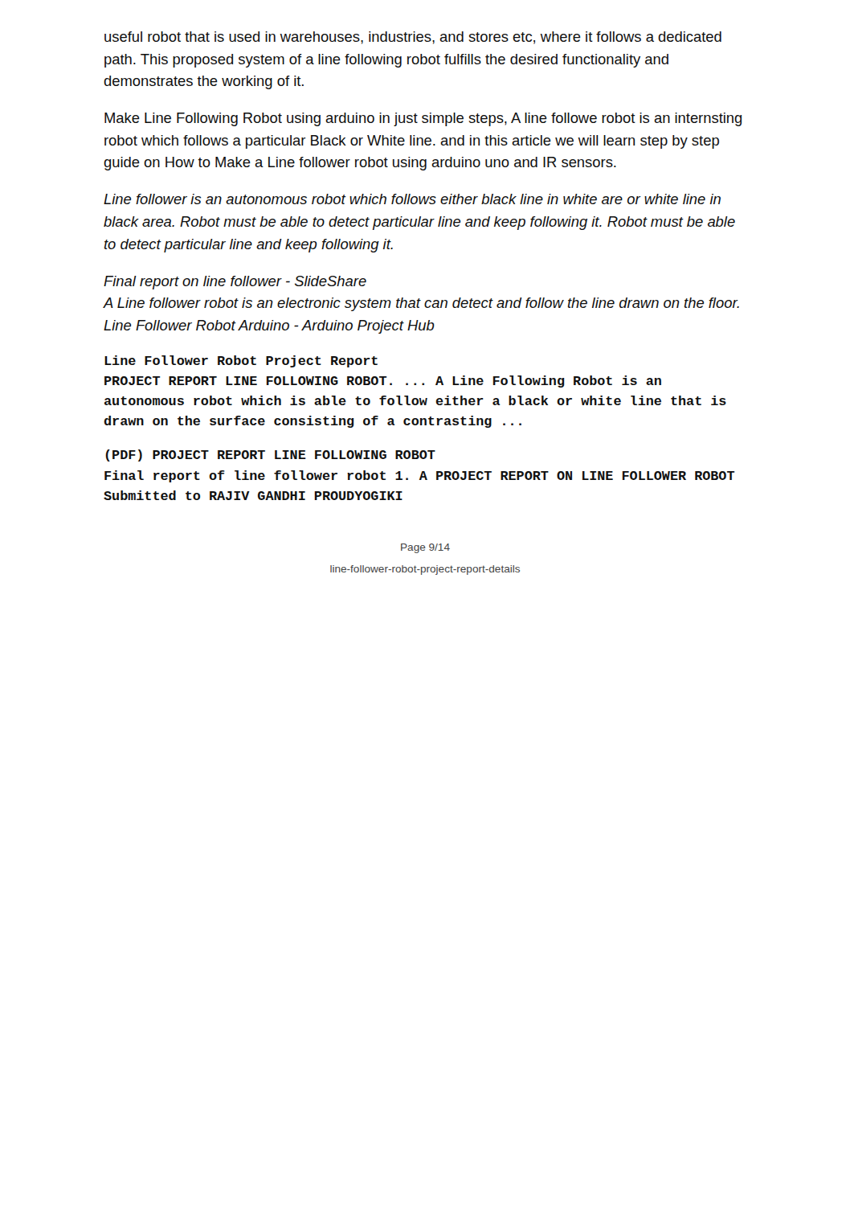useful robot that is used in warehouses, industries, and stores etc, where it follows a dedicated path. This proposed system of a line following robot fulfills the desired functionality and demonstrates the working of it.
Make Line Following Robot using arduino in just simple steps, A line followe robot is an internsting robot which follows a particular Black or White line. and in this article we will learn step by step guide on How to Make a Line follower robot using arduino uno and IR sensors.
Line follower is an autonomous robot which follows either black line in white are or white line in black area. Robot must be able to detect particular line and keep following it. Robot must be able to detect particular line and keep following it.
Final report on line follower - SlideShare
A Line follower robot is an electronic system that can detect and follow the line drawn on the floor.
Line Follower Robot Arduino - Arduino Project Hub
Line Follower Robot Project Report
PROJECT REPORT LINE FOLLOWING ROBOT. ... A Line Following Robot is an autonomous robot which is able to follow either a black or white line that is drawn on the surface consisting of a contrasting ...
(PDF) PROJECT REPORT LINE FOLLOWING ROBOT
Final report of line follower robot 1. A PROJECT REPORT ON LINE FOLLOWER ROBOT Submitted to RAJIV GANDHI PROUDYOGIKI
Page 9/14
line-follower-robot-project-report-details